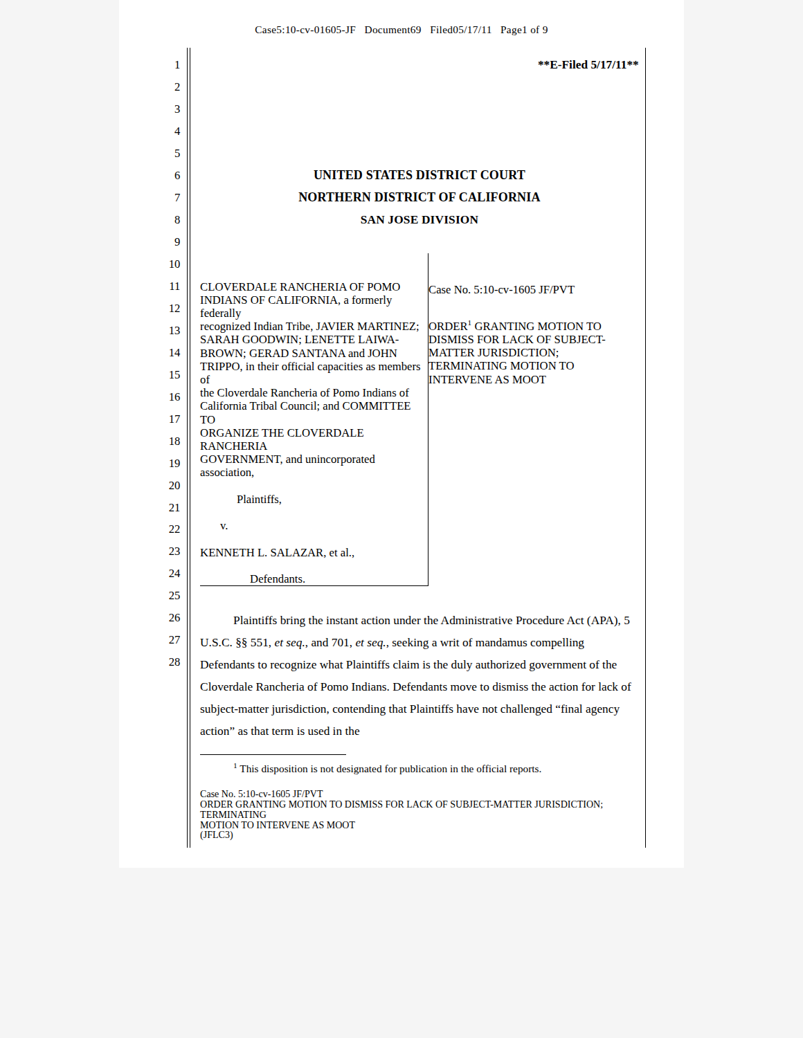Case5:10-cv-01605-JF Document69 Filed05/17/11 Page1 of 9
1
2
3
4
5
6
7
8
9
10
11
12
13
14
15
16
17
18
19
20
21
22
23
24
25
26
27
28
**E-Filed 5/17/11**
UNITED STATES DISTRICT COURT
NORTHERN DISTRICT OF CALIFORNIA
SAN JOSE DIVISION
| CLOVERDALE RANCHERIA OF POMO INDIANS OF CALIFORNIA, a formerly federally recognized Indian Tribe, JAVIER MARTINEZ; SARAH GOODWIN; LENETTE LAIWA- BROWN; GERAD SANTANA and JOHN TRIPPO, in their official capacities as members of the Cloverdale Rancheria of Pomo Indians of California Tribal Council; and COMMITTEE TO ORGANIZE THE CLOVERDALE RANCHERIA GOVERNMENT, and unincorporated association, Plaintiffs, v. KENNETH L. SALAZAR, et al., Defendants. | Case No. 5:10-cv-1605 JF/PVT ORDER 1 GRANTING MOTION TO DISMISS FOR LACK OF SUBJECT- MATTER JURISDICTION; TERMINATING MOTION TO INTERVENE AS MOOT |
Plaintiffs bring the instant action under the Administrative Procedure Act (APA), 5 U.S.C. §§ 551, et seq., and 701, et seq., seeking a writ of mandamus compelling Defendants to recognize what Plaintiffs claim is the duly authorized government of the Cloverdale Rancheria of Pomo Indians. Defendants move to dismiss the action for lack of subject-matter jurisdiction, contending that Plaintiffs have not challenged “final agency action” as that term is used in the
1 This disposition is not designated for publication in the official reports.
Case No. 5:10-cv-1605 JF/PVT
ORDER GRANTING MOTION TO DISMISS FOR LACK OF SUBJECT-MATTER JURISDICTION; TERMINATING
MOTION TO INTERVENE AS MOOT
(JFLC3)